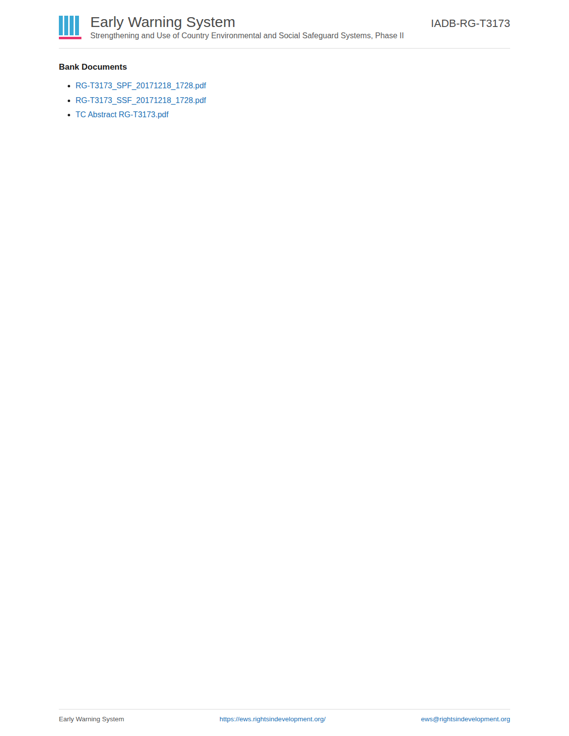Early Warning System
Strengthening and Use of Country Environmental and Social Safeguard Systems, Phase II
IADB-RG-T3173
Bank Documents
RG-T3173_SPF_20171218_1728.pdf
RG-T3173_SSF_20171218_1728.pdf
TC Abstract RG-T3173.pdf
Early Warning System
https://ews.rightsindevelopment.org/
ews@rightsindevelopment.org